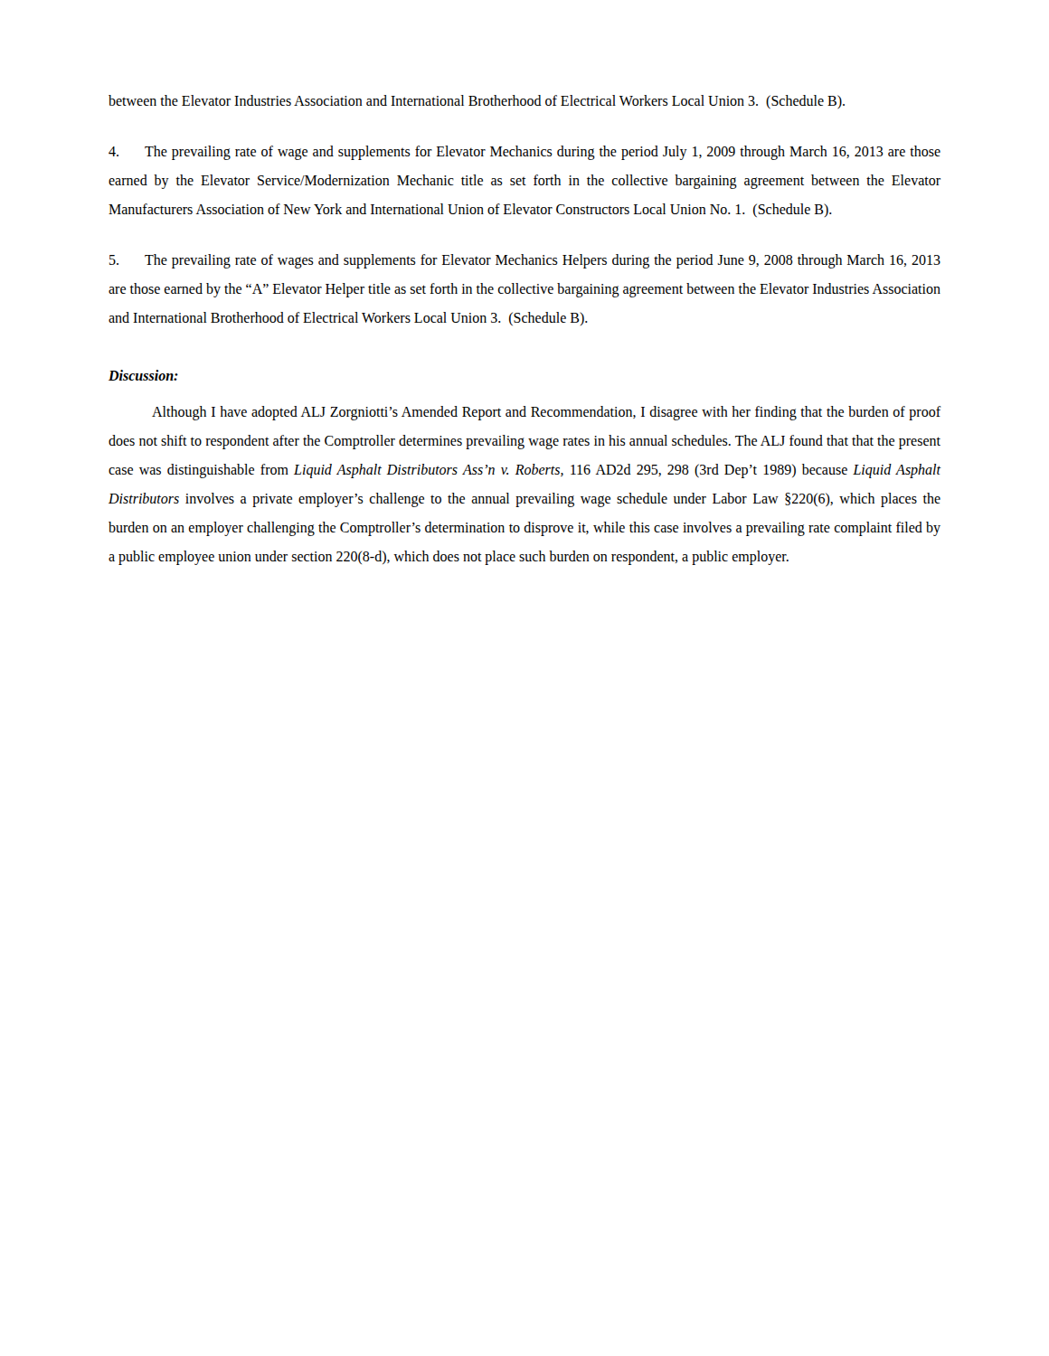between the Elevator Industries Association and International Brotherhood of Electrical Workers Local Union 3. (Schedule B).
4. The prevailing rate of wage and supplements for Elevator Mechanics during the period July 1, 2009 through March 16, 2013 are those earned by the Elevator Service/Modernization Mechanic title as set forth in the collective bargaining agreement between the Elevator Manufacturers Association of New York and International Union of Elevator Constructors Local Union No. 1. (Schedule B).
5. The prevailing rate of wages and supplements for Elevator Mechanics Helpers during the period June 9, 2008 through March 16, 2013 are those earned by the “A” Elevator Helper title as set forth in the collective bargaining agreement between the Elevator Industries Association and International Brotherhood of Electrical Workers Local Union 3. (Schedule B).
Discussion:
Although I have adopted ALJ Zorgniotti’s Amended Report and Recommendation, I disagree with her finding that the burden of proof does not shift to respondent after the Comptroller determines prevailing wage rates in his annual schedules. The ALJ found that that the present case was distinguishable from Liquid Asphalt Distributors Ass’n v. Roberts, 116 AD2d 295, 298 (3rd Dep’t 1989) because Liquid Asphalt Distributors involves a private employer’s challenge to the annual prevailing wage schedule under Labor Law §220(6), which places the burden on an employer challenging the Comptroller’s determination to disprove it, while this case involves a prevailing rate complaint filed by a public employee union under section 220(8-d), which does not place such burden on respondent, a public employer.